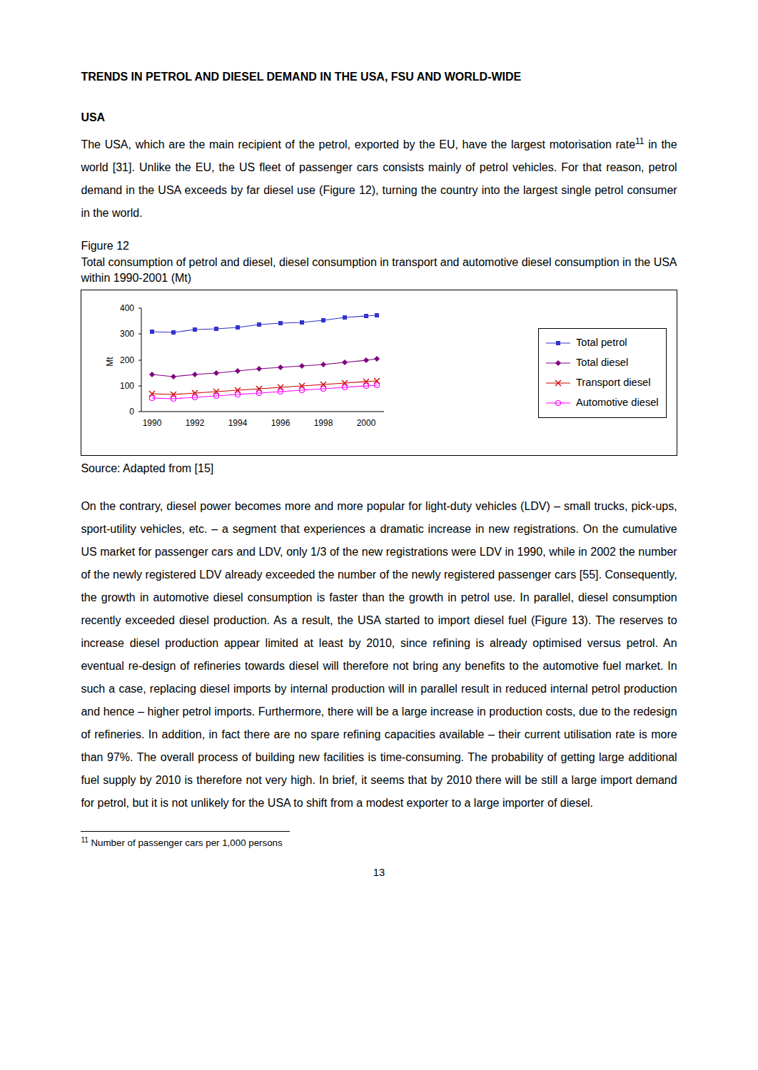TRENDS IN PETROL AND DIESEL DEMAND IN THE USA, FSU AND WORLD-WIDE
USA
The USA, which are the main recipient of the petrol, exported by the EU, have the largest motorisation rate11 in the world [31]. Unlike the EU, the US fleet of passenger cars consists mainly of petrol vehicles. For that reason, petrol demand in the USA exceeds by far diesel use (Figure 12), turning the country into the largest single petrol consumer in the world.
Figure 12 Total consumption of petrol and diesel, diesel consumption in transport and automotive diesel consumption in the USA within 1990-2001 (Mt)
400 300 200 100 0 Mt 1990 1992 1994 1996 1998 2000
Total petrol
Total diesel
Transport diesel
Automotive diesel
Source: Adapted from [15]
On the contrary, diesel power becomes more and more popular for light-duty vehicles (LDV) – small trucks, pick-ups, sport-utility vehicles, etc. – a segment that experiences a dramatic increase in new registrations. On the cumulative US market for passenger cars and LDV, only 1/3 of the new registrations were LDV in 1990, while in 2002 the number of the newly registered LDV already exceeded the number of the newly registered passenger cars [55]. Consequently, the growth in automotive diesel consumption is faster than the growth in petrol use. In parallel, diesel consumption recently exceeded diesel production. As a result, the USA started to import diesel fuel (Figure 13). The reserves to increase diesel production appear limited at least by 2010, since refining is already optimised versus petrol. An eventual re-design of refineries towards diesel will therefore not bring any benefits to the automotive fuel market. In such a case, replacing diesel imports by internal production will in parallel result in reduced internal petrol production and hence – higher petrol imports. Furthermore, there will be a large increase in production costs, due to the redesign of refineries. In addition, in fact there are no spare refining capacities available – their current utilisation rate is more than 97%. The overall process of building new facilities is time-consuming. The probability of getting large additional fuel supply by 2010 is therefore not very high. In brief, it seems that by 2010 there will be still a large import demand for petrol, but it is not unlikely for the USA to shift from a modest exporter to a large importer of diesel.
11 Number of passenger cars per 1,000 persons
13